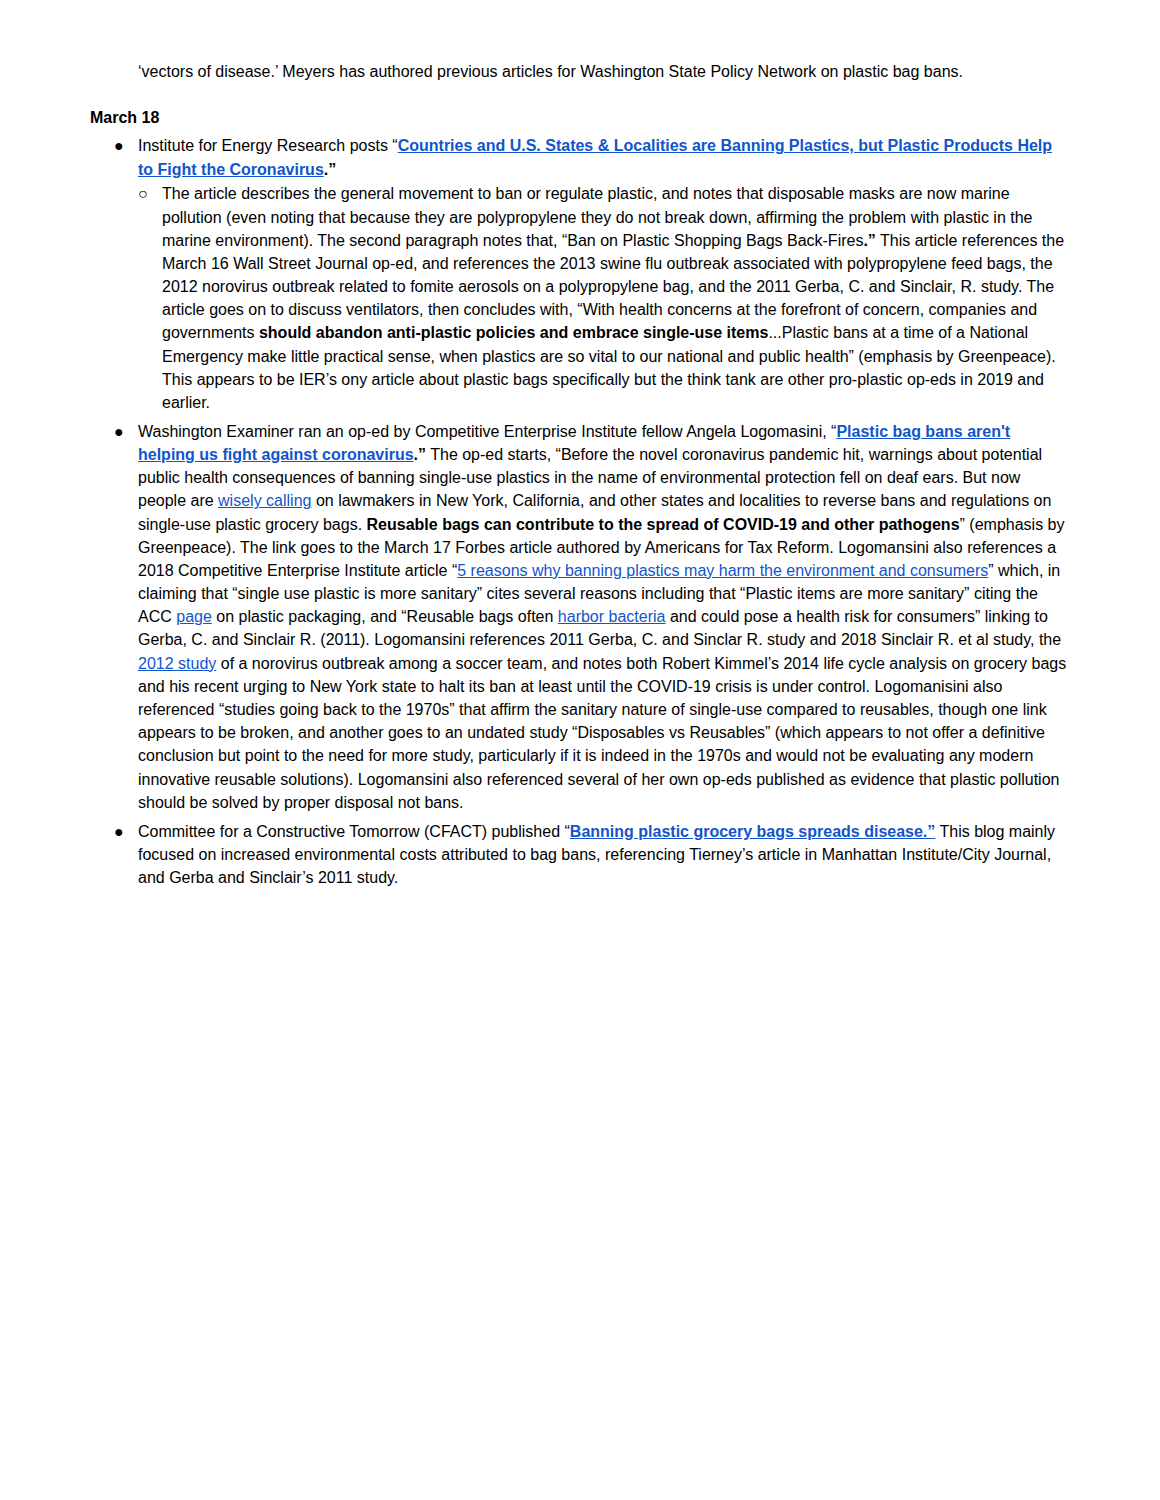‘vectors of disease.’ Meyers has authored previous articles for Washington State Policy Network on plastic bag bans.
March 18
Institute for Energy Research posts “Countries and U.S. States & Localities are Banning Plastics, but Plastic Products Help to Fight the Coronavirus.”
The article describes the general movement to ban or regulate plastic, and notes that disposable masks are now marine pollution (even noting that because they are polypropylene they do not break down, affirming the problem with plastic in the marine environment). The second paragraph notes that, “Ban on Plastic Shopping Bags Back-Fires.” This article references the March 16 Wall Street Journal op-ed, and references the 2013 swine flu outbreak associated with polypropylene feed bags, the 2012 norovirus outbreak related to fomite aerosols on a polypropylene bag, and the 2011 Gerba, C. and Sinclair, R. study. The article goes on to discuss ventilators, then concludes with, “With health concerns at the forefront of concern, companies and governments should abandon anti-plastic policies and embrace single-use items...Plastic bans at a time of a National Emergency make little practical sense, when plastics are so vital to our national and public health” (emphasis by Greenpeace). This appears to be IER’s ony article about plastic bags specifically but the think tank are other pro-plastic op-eds in 2019 and earlier.
Washington Examiner ran an op-ed by Competitive Enterprise Institute fellow Angela Logomasini, “Plastic bag bans aren't helping us fight against coronavirus.” The op-ed starts, “Before the novel coronavirus pandemic hit, warnings about potential public health consequences of banning single-use plastics in the name of environmental protection fell on deaf ears. But now people are wisely calling on lawmakers in New York, California, and other states and localities to reverse bans and regulations on single-use plastic grocery bags. Reusable bags can contribute to the spread of COVID-19 and other pathogens” (emphasis by Greenpeace). The link goes to the March 17 Forbes article authored by Americans for Tax Reform. Logomansini also references a 2018 Competitive Enterprise Institute article “5 reasons why banning plastics may harm the environment and consumers” which, in claiming that “single use plastic is more sanitary” cites several reasons including that “Plastic items are more sanitary” citing the ACC page on plastic packaging, and “Reusable bags often harbor bacteria and could pose a health risk for consumers” linking to Gerba, C. and Sinclair R. (2011). Logomansini references 2011 Gerba, C. and Sinclar R. study and 2018 Sinclair R. et al study, the 2012 study of a norovirus outbreak among a soccer team, and notes both Robert Kimmel’s 2014 life cycle analysis on grocery bags and his recent urging to New York state to halt its ban at least until the COVID-19 crisis is under control. Logomanisini also referenced “studies going back to the 1970s” that affirm the sanitary nature of single-use compared to reusables, though one link appears to be broken, and another goes to an undated study “Disposables vs Reusables” (which appears to not offer a definitive conclusion but point to the need for more study, particularly if it is indeed in the 1970s and would not be evaluating any modern innovative reusable solutions). Logomansini also referenced several of her own op-eds published as evidence that plastic pollution should be solved by proper disposal not bans.
Committee for a Constructive Tomorrow (CFACT) published “Banning plastic grocery bags spreads disease.” This blog mainly focused on increased environmental costs attributed to bag bans, referencing Tierney’s article in Manhattan Institute/City Journal, and Gerba and Sinclair’s 2011 study.